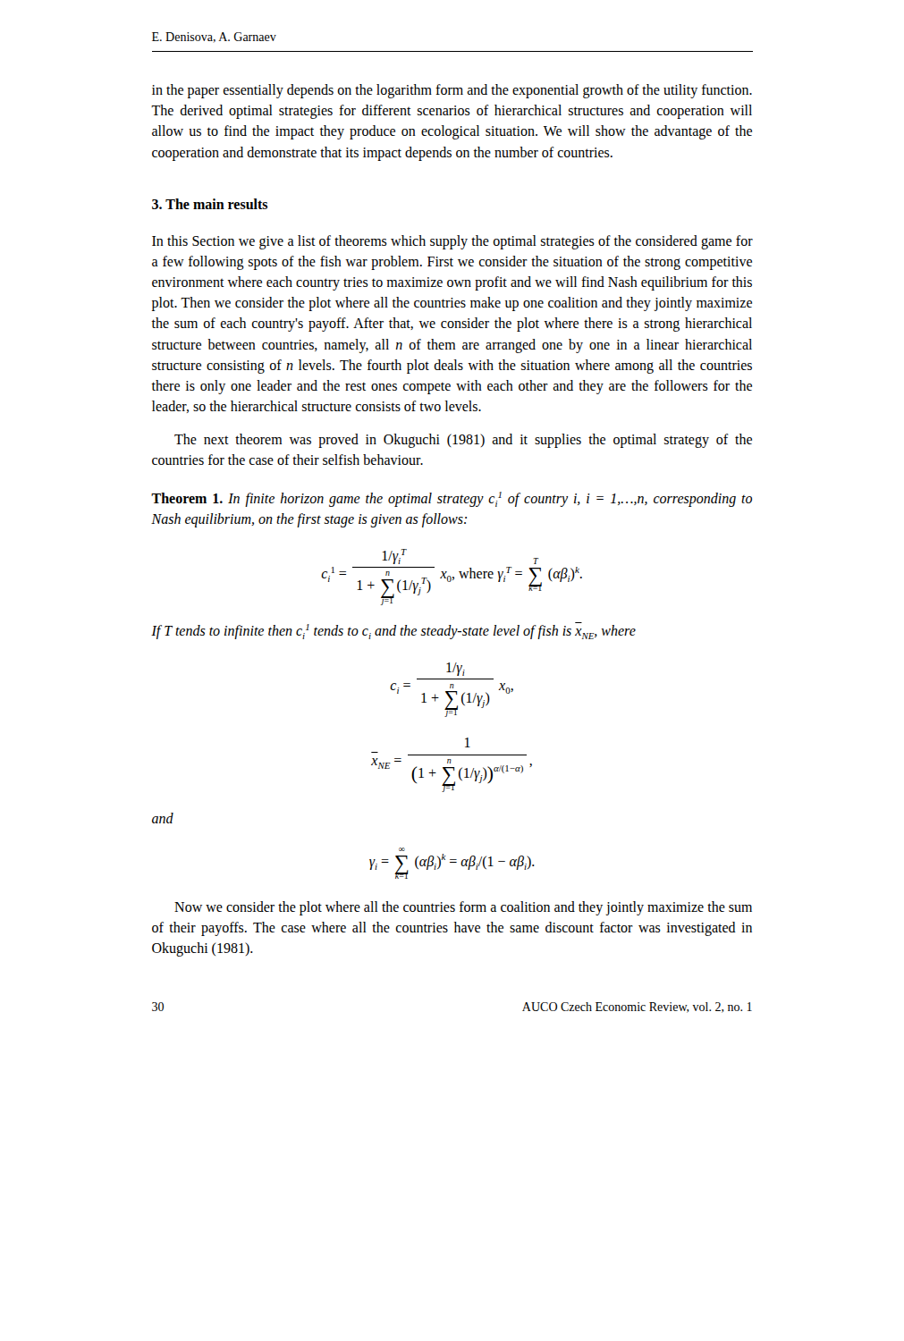E. Denisova, A. Garnaev
in the paper essentially depends on the logarithm form and the exponential growth of the utility function. The derived optimal strategies for different scenarios of hierarchical structures and cooperation will allow us to find the impact they produce on ecological situation. We will show the advantage of the cooperation and demonstrate that its impact depends on the number of countries.
3. The main results
In this Section we give a list of theorems which supply the optimal strategies of the considered game for a few following spots of the fish war problem. First we consider the situation of the strong competitive environment where each country tries to maximize own profit and we will find Nash equilibrium for this plot. Then we consider the plot where all the countries make up one coalition and they jointly maximize the sum of each country's payoff. After that, we consider the plot where there is a strong hierarchical structure between countries, namely, all n of them are arranged one by one in a linear hierarchical structure consisting of n levels. The fourth plot deals with the situation where among all the countries there is only one leader and the rest ones compete with each other and they are the followers for the leader, so the hierarchical structure consists of two levels.
The next theorem was proved in Okuguchi (1981) and it supplies the optimal strategy of the countries for the case of their selfish behaviour.
Theorem 1. In finite horizon game the optimal strategy ci1 of country i, i = 1,…,n, corresponding to Nash equilibrium, on the first stage is given as follows:
ci1 = 1/γiT 1 + n∑j=1(1/γjT) x0, where γiT = T∑k=1 (αβi)k.
If T tends to infinite then ci1 tends to ci and the steady-state level of fish is xNE, where
ci = 1/γi 1 + n∑j=1(1/γj) x0,
xNE = 1 (1 + n∑j=1(1/γj))α/(1−α) ,
and
γi = ∞∑k=1 (αβi)k = αβi/(1 − αβi).
Now we consider the plot where all the countries form a coalition and they jointly maximize the sum of their payoffs. The case where all the countries have the same discount factor was investigated in Okuguchi (1981).
30 AUCO Czech Economic Review, vol. 2, no. 1